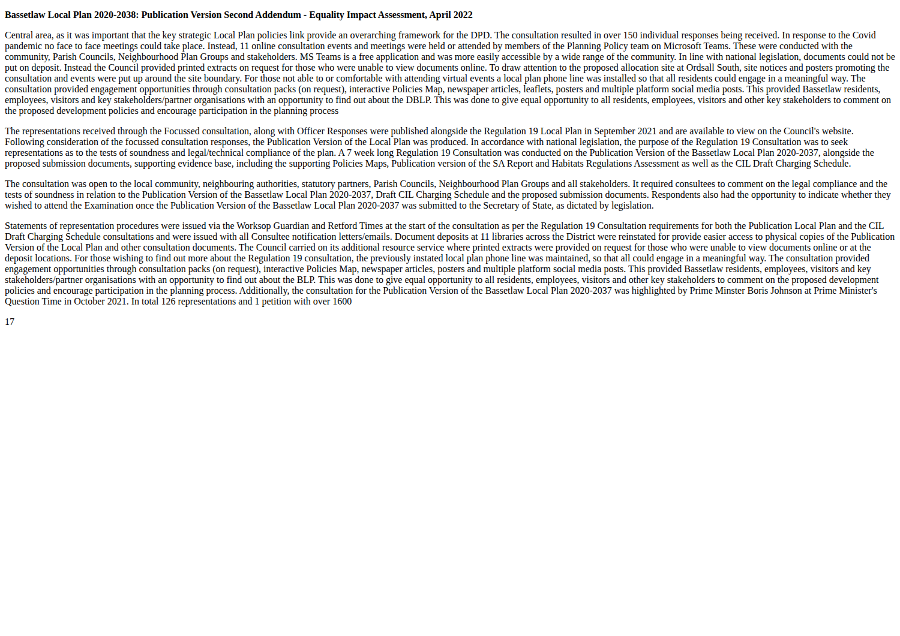Bassetlaw Local Plan 2020-2038: Publication Version Second Addendum - Equality Impact Assessment, April 2022
Central area, as it was important that the key strategic Local Plan policies link provide an overarching framework for the DPD. The consultation resulted in over 150 individual responses being received. In response to the Covid pandemic no face to face meetings could take place. Instead, 11 online consultation events and meetings were held or attended by members of the Planning Policy team on Microsoft Teams. These were conducted with the community, Parish Councils, Neighbourhood Plan Groups and stakeholders. MS Teams is a free application and was more easily accessible by a wide range of the community. In line with national legislation, documents could not be put on deposit. Instead the Council provided printed extracts on request for those who were unable to view documents online. To draw attention to the proposed allocation site at Ordsall South, site notices and posters promoting the consultation and events were put up around the site boundary. For those not able to or comfortable with attending virtual events a local plan phone line was installed so that all residents could engage in a meaningful way. The consultation provided engagement opportunities through consultation packs (on request), interactive Policies Map, newspaper articles, leaflets, posters and multiple platform social media posts. This provided Bassetlaw residents, employees, visitors and key stakeholders/partner organisations with an opportunity to find out about the DBLP. This was done to give equal opportunity to all residents, employees, visitors and other key stakeholders to comment on the proposed development policies and encourage participation in the planning process
The representations received through the Focussed consultation, along with Officer Responses were published alongside the Regulation 19 Local Plan in September 2021 and are available to view on the Council's website. Following consideration of the focussed consultation responses, the Publication Version of the Local Plan was produced. In accordance with national legislation, the purpose of the Regulation 19 Consultation was to seek representations as to the tests of soundness and legal/technical compliance of the plan. A 7 week long Regulation 19 Consultation was conducted on the Publication Version of the Bassetlaw Local Plan 2020-2037, alongside the proposed submission documents, supporting evidence base, including the supporting Policies Maps, Publication version of the SA Report and Habitats Regulations Assessment as well as the CIL Draft Charging Schedule.
The consultation was open to the local community, neighbouring authorities, statutory partners, Parish Councils, Neighbourhood Plan Groups and all stakeholders. It required consultees to comment on the legal compliance and the tests of soundness in relation to the Publication Version of the Bassetlaw Local Plan 2020-2037, Draft CIL Charging Schedule and the proposed submission documents. Respondents also had the opportunity to indicate whether they wished to attend the Examination once the Publication Version of the Bassetlaw Local Plan 2020-2037 was submitted to the Secretary of State, as dictated by legislation.
Statements of representation procedures were issued via the Worksop Guardian and Retford Times at the start of the consultation as per the Regulation 19 Consultation requirements for both the Publication Local Plan and the CIL Draft Charging Schedule consultations and were issued with all Consultee notification letters/emails. Document deposits at 11 libraries across the District were reinstated for provide easier access to physical copies of the Publication Version of the Local Plan and other consultation documents. The Council carried on its additional resource service where printed extracts were provided on request for those who were unable to view documents online or at the deposit locations. For those wishing to find out more about the Regulation 19 consultation, the previously instated local plan phone line was maintained, so that all could engage in a meaningful way. The consultation provided engagement opportunities through consultation packs (on request), interactive Policies Map, newspaper articles, posters and multiple platform social media posts. This provided Bassetlaw residents, employees, visitors and key stakeholders/partner organisations with an opportunity to find out about the BLP. This was done to give equal opportunity to all residents, employees, visitors and other key stakeholders to comment on the proposed development policies and encourage participation in the planning process. Additionally, the consultation for the Publication Version of the Bassetlaw Local Plan 2020-2037 was highlighted by Prime Minster Boris Johnson at Prime Minister's Question Time in October 2021. In total 126 representations and 1 petition with over 1600
17